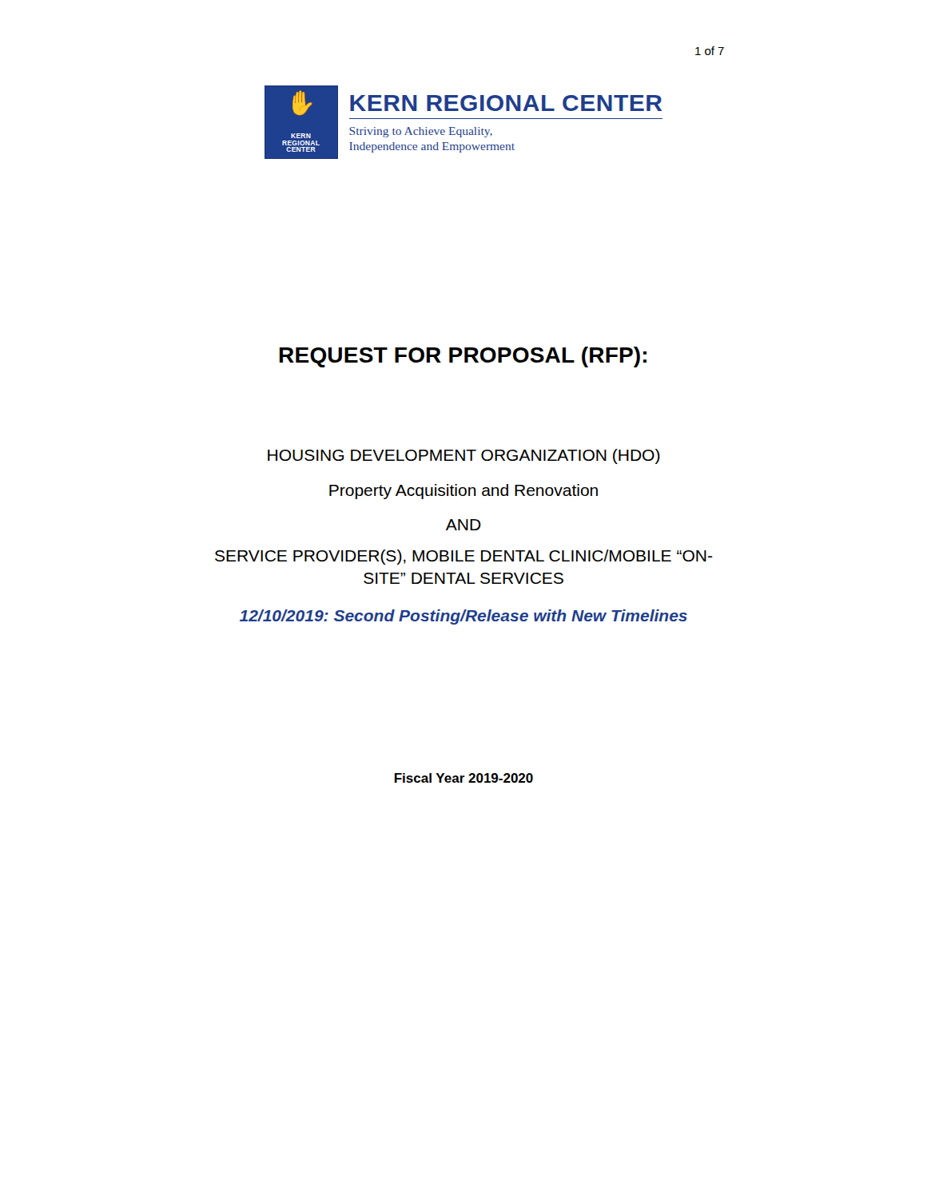1 of 7
✋ KERN
REGIONAL
CENTER
KERN REGIONAL CENTER
Striving to Achieve Equality,
Independence and Empowerment
REQUEST FOR PROPOSAL (RFP):
Housing Development Organization (HDO)
Property Acquisition and Renovation
AND
Service Provider(s), Mobile Dental Clinic/Mobile “On-Site” Dental Services
12/10/2019: Second Posting/Release with New Timelines
Fiscal Year 2019-2020